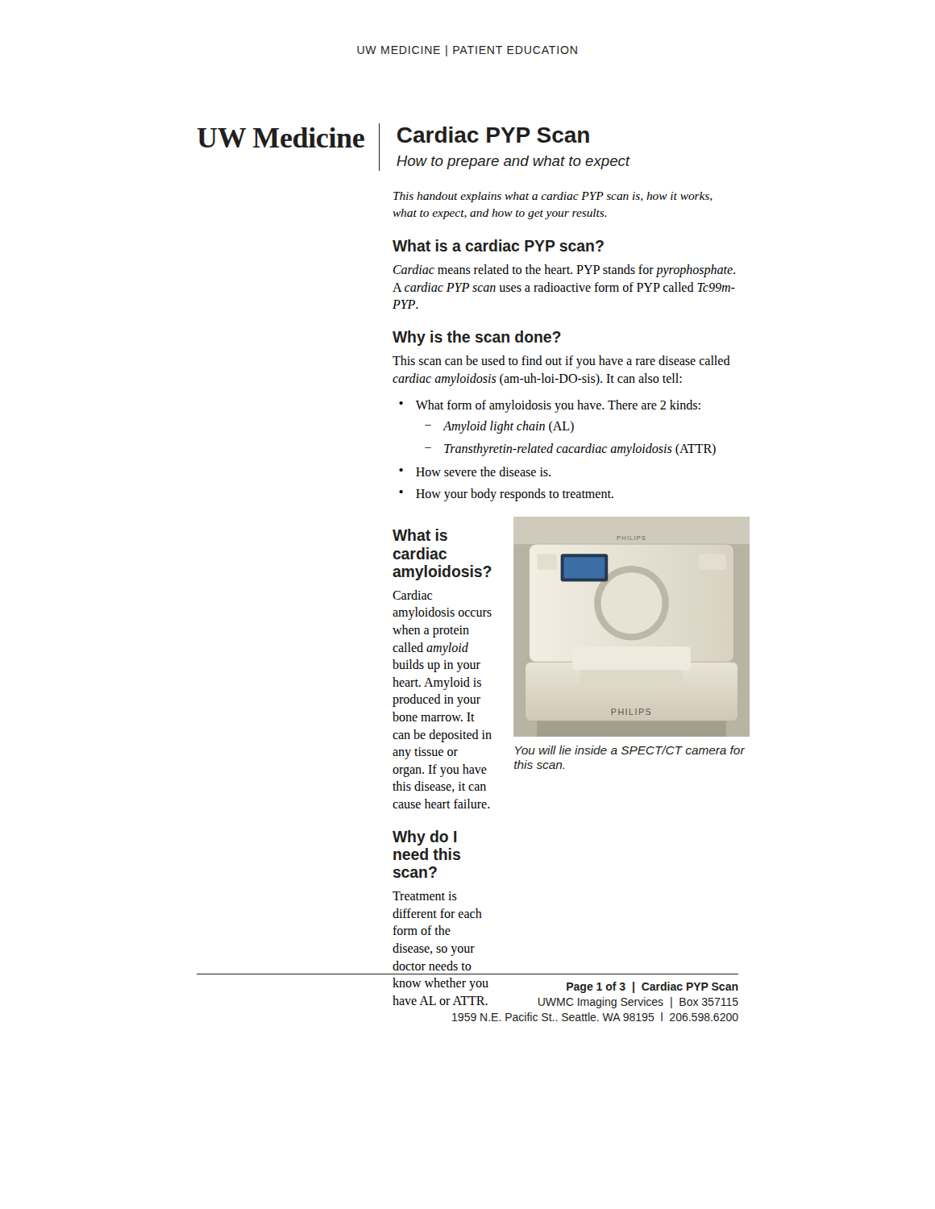UW MEDICINE | PATIENT EDUCATION
UW Medicine
Cardiac PYP Scan
How to prepare and what to expect
This handout explains what a cardiac PYP scan is, how it works, what to expect, and how to get your results.
What is a cardiac PYP scan?
Cardiac means related to the heart. PYP stands for pyrophosphate. A cardiac PYP scan uses a radioactive form of PYP called Tc99m-PYP.
Why is the scan done?
This scan can be used to find out if you have a rare disease called cardiac amyloidosis (am-uh-loi-DO-sis). It can also tell:
What form of amyloidosis you have. There are 2 kinds:
Amyloid light chain (AL)
Transthyretin-related cacardiac amyloidosis (ATTR)
How severe the disease is.
How your body responds to treatment.
What is cardiac amyloidosis?
Cardiac amyloidosis occurs when a protein called amyloid builds up in your heart. Amyloid is produced in your bone marrow. It can be deposited in any tissue or organ. If you have this disease, it can cause heart failure.
Why do I need this scan?
Treatment is different for each form of the disease, so your doctor needs to know whether you have AL or ATTR.
You will lie inside a SPECT/CT camera for this scan.
Page 1 of 3 | Cardiac PYP Scan
UWMC Imaging Services | Box 357115
1959 N.E. Pacific St.. Seattle. WA 98195 l 206.598.6200